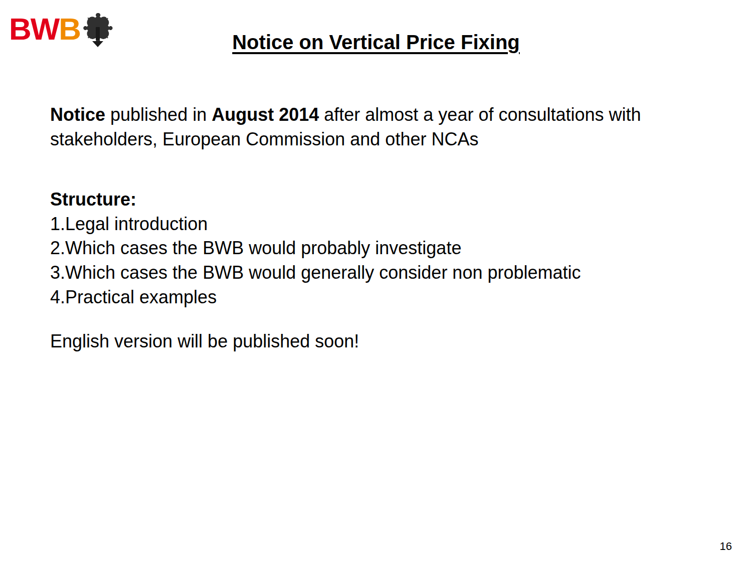BWB
Notice on Vertical Price Fixing
Notice published in August 2014 after almost a year of consultations with stakeholders, European Commission and other NCAs
Structure:
1.Legal introduction
2.Which cases the BWB would probably investigate
3.Which cases the BWB would generally consider non problematic
4.Practical examples
English version will be published soon!
16